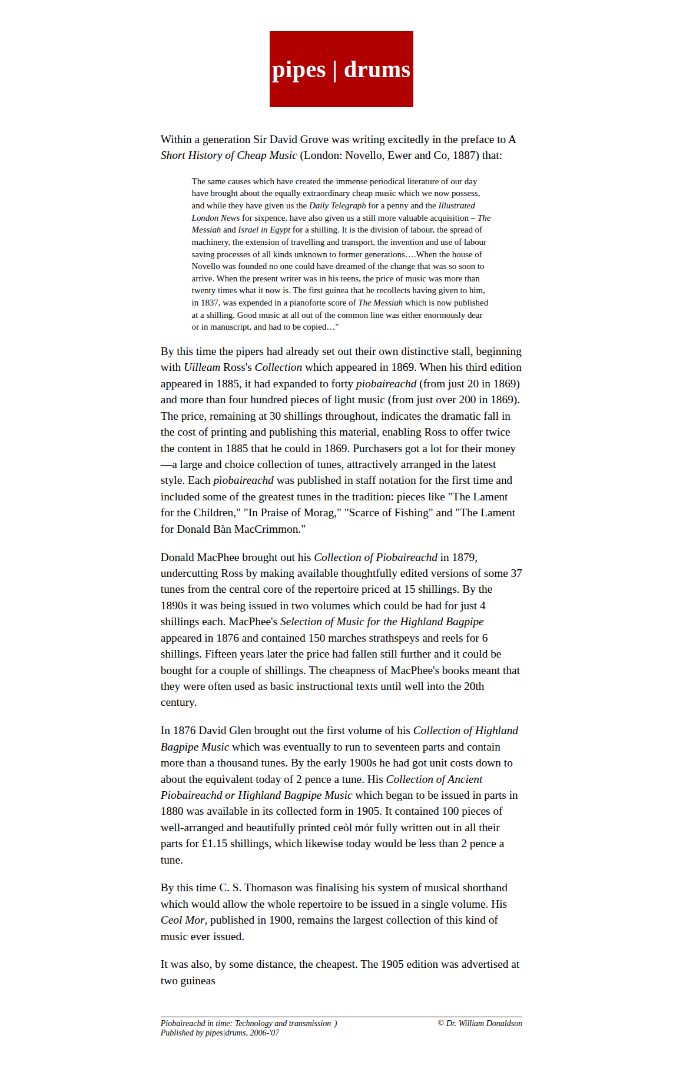pipes | drums
Within a generation Sir David Grove was writing excitedly in the preface to A Short History of Cheap Music (London: Novello, Ewer and Co, 1887) that:
The same causes which have created the immense periodical literature of our day have brought about the equally extraordinary cheap music which we now possess, and while they have given us the Daily Telegraph for a penny and the Illustrated London News for sixpence, have also given us a still more valuable acquisition – The Messiah and Israel in Egypt for a shilling. It is the division of labour, the spread of machinery, the extension of travelling and transport, the invention and use of labour saving processes of all kinds unknown to former generations….When the house of Novello was founded no one could have dreamed of the change that was so soon to arrive. When the present writer was in his teens, the price of music was more than twenty times what it now is. The first guinea that he recollects having given to him, in 1837, was expended in a pianoforte score of The Messiah which is now published at a shilling. Good music at all out of the common line was either enormously dear or in manuscript, and had to be copied…"
By this time the pipers had already set out their own distinctive stall, beginning with Uilleam Ross's Collection which appeared in 1869. When his third edition appeared in 1885, it had expanded to forty pìobaireachd (from just 20 in 1869) and more than four hundred pieces of light music (from just over 200 in 1869). The price, remaining at 30 shillings throughout, indicates the dramatic fall in the cost of printing and publishing this material, enabling Ross to offer twice the content in 1885 that he could in 1869. Purchasers got a lot for their money—a large and choice collection of tunes, attractively arranged in the latest style. Each pìobaireachd was published in staff notation for the first time and included some of the greatest tunes in the tradition: pieces like "The Lament for the Children," "In Praise of Morag," "Scarce of Fishing" and "The Lament for Donald Bàn MacCrimmon."
Donald MacPhee brought out his Collection of Piobaireachd in 1879, undercutting Ross by making available thoughtfully edited versions of some 37 tunes from the central core of the repertoire priced at 15 shillings. By the 1890s it was being issued in two volumes which could be had for just 4 shillings each. MacPhee's Selection of Music for the Highland Bagpipe appeared in 1876 and contained 150 marches strathspeys and reels for 6 shillings. Fifteen years later the price had fallen still further and it could be bought for a couple of shillings. The cheapness of MacPhee's books meant that they were often used as basic instructional texts until well into the 20th century.
In 1876 David Glen brought out the first volume of his Collection of Highland Bagpipe Music which was eventually to run to seventeen parts and contain more than a thousand tunes. By the early 1900s he had got unit costs down to about the equivalent today of 2 pence a tune. His Collection of Ancient Piobaireachd or Highland Bagpipe Music which began to be issued in parts in 1880 was available in its collected form in 1905. It contained 100 pieces of well-arranged and beautifully printed ceòl mór fully written out in all their parts for £1.15 shillings, which likewise today would be less than 2 pence a tune.
By this time C. S. Thomason was finalising his system of musical shorthand which would allow the whole repertoire to be issued in a single volume. His Ceol Mor, published in 1900, remains the largest collection of this kind of music ever issued.
It was also, by some distance, the cheapest. The 1905 edition was advertised at two guineas
Piobaireachd in time: Technology and transmission
Published by pipes|drums, 2006-'07
)
© Dr. William Donaldson